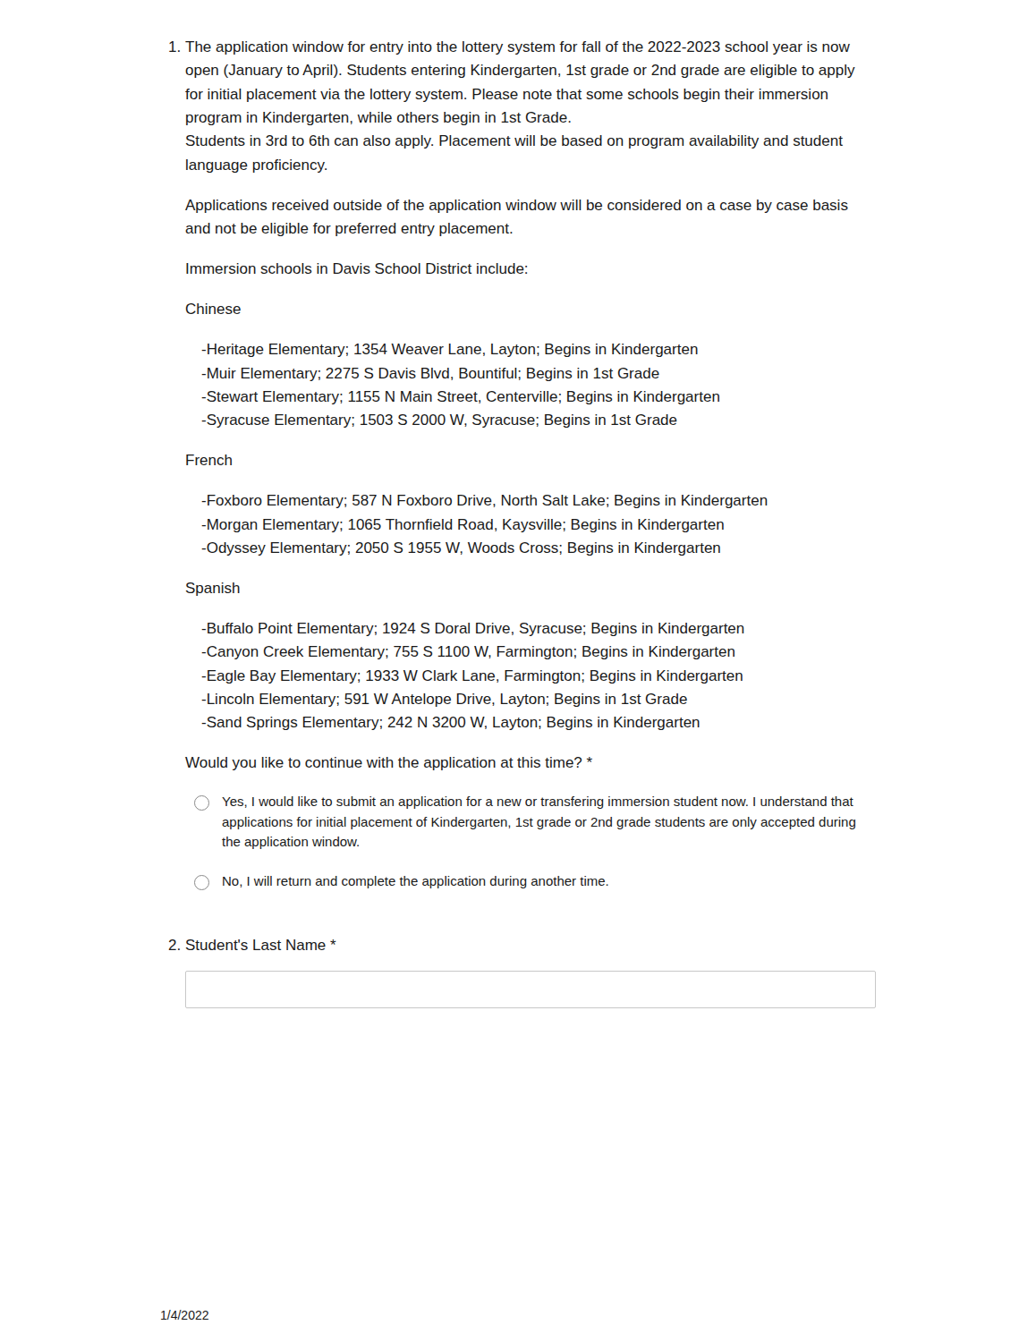The application window for entry into the lottery system for fall of the 2022-2023 school year is now open (January to April). Students entering Kindergarten, 1st grade or 2nd grade are eligible to apply for initial placement via the lottery system. Please note that some schools begin their immersion program in Kindergarten, while others begin in 1st Grade.
Students in 3rd to 6th can also apply. Placement will be based on program availability and student language proficiency.
Applications received outside of the application window will be considered on a case by case basis and not be eligible for preferred entry placement.
Immersion schools in Davis School District include:
Chinese
-Heritage Elementary; 1354 Weaver Lane, Layton; Begins in Kindergarten
-Muir Elementary; 2275 S Davis Blvd, Bountiful; Begins in 1st Grade
-Stewart Elementary; 1155 N Main Street, Centerville; Begins in Kindergarten
-Syracuse Elementary; 1503 S 2000 W, Syracuse; Begins in 1st Grade
French
-Foxboro Elementary; 587 N Foxboro Drive, North Salt Lake; Begins in Kindergarten
-Morgan Elementary; 1065 Thornfield Road, Kaysville; Begins in Kindergarten
-Odyssey Elementary; 2050 S 1955 W, Woods Cross; Begins in Kindergarten
Spanish
-Buffalo Point Elementary; 1924 S Doral Drive, Syracuse; Begins in Kindergarten
-Canyon Creek Elementary; 755 S 1100 W, Farmington; Begins in Kindergarten
-Eagle Bay Elementary; 1933 W Clark Lane, Farmington; Begins in Kindergarten
-Lincoln Elementary; 591 W Antelope Drive, Layton; Begins in 1st Grade
-Sand Springs Elementary; 242 N 3200 W, Layton; Begins in Kindergarten
Would you like to continue with the application at this time? *
Yes, I would like to submit an application for a new or transfering immersion student now. I understand that applications for initial placement of Kindergarten, 1st grade or 2nd grade students are only accepted during the application window.
No, I will return and complete the application during another time.
Student's Last Name *
1/4/2022